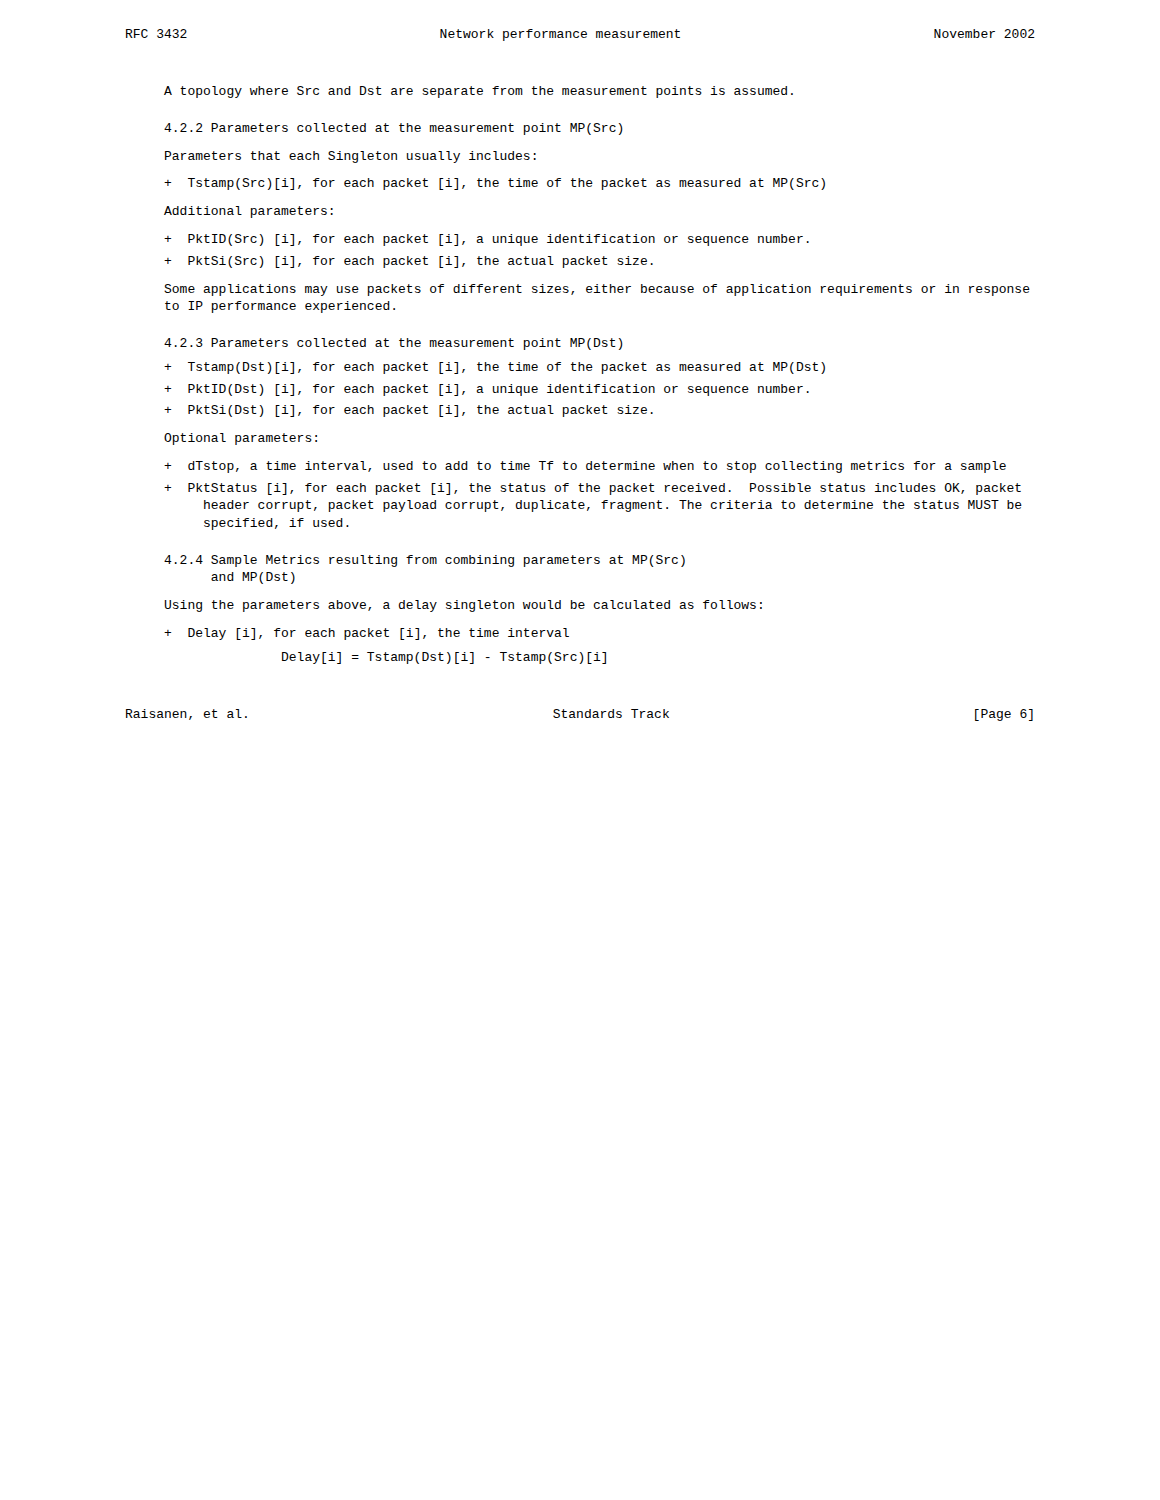RFC 3432 Network performance measurement November 2002
A topology where Src and Dst are separate from the measurement points is assumed.
4.2.2 Parameters collected at the measurement point MP(Src)
Parameters that each Singleton usually includes:
+ Tstamp(Src)[i], for each packet [i], the time of the packet as measured at MP(Src)
Additional parameters:
+ PktID(Src) [i], for each packet [i], a unique identification or sequence number.
+ PktSi(Src) [i], for each packet [i], the actual packet size.
Some applications may use packets of different sizes, either because of application requirements or in response to IP performance experienced.
4.2.3 Parameters collected at the measurement point MP(Dst)
+ Tstamp(Dst)[i], for each packet [i], the time of the packet as measured at MP(Dst)
+ PktID(Dst) [i], for each packet [i], a unique identification or sequence number.
+ PktSi(Dst) [i], for each packet [i], the actual packet size.
Optional parameters:
+ dTstop, a time interval, used to add to time Tf to determine when to stop collecting metrics for a sample
+ PktStatus [i], for each packet [i], the status of the packet received. Possible status includes OK, packet header corrupt, packet payload corrupt, duplicate, fragment. The criteria to determine the status MUST be specified, if used.
4.2.4 Sample Metrics resulting from combining parameters at MP(Src)
and MP(Dst)
Using the parameters above, a delay singleton would be calculated as follows:
+ Delay [i], for each packet [i], the time interval
Delay[i] = Tstamp(Dst)[i] - Tstamp(Src)[i]
Raisanen, et al. Standards Track [Page 6]